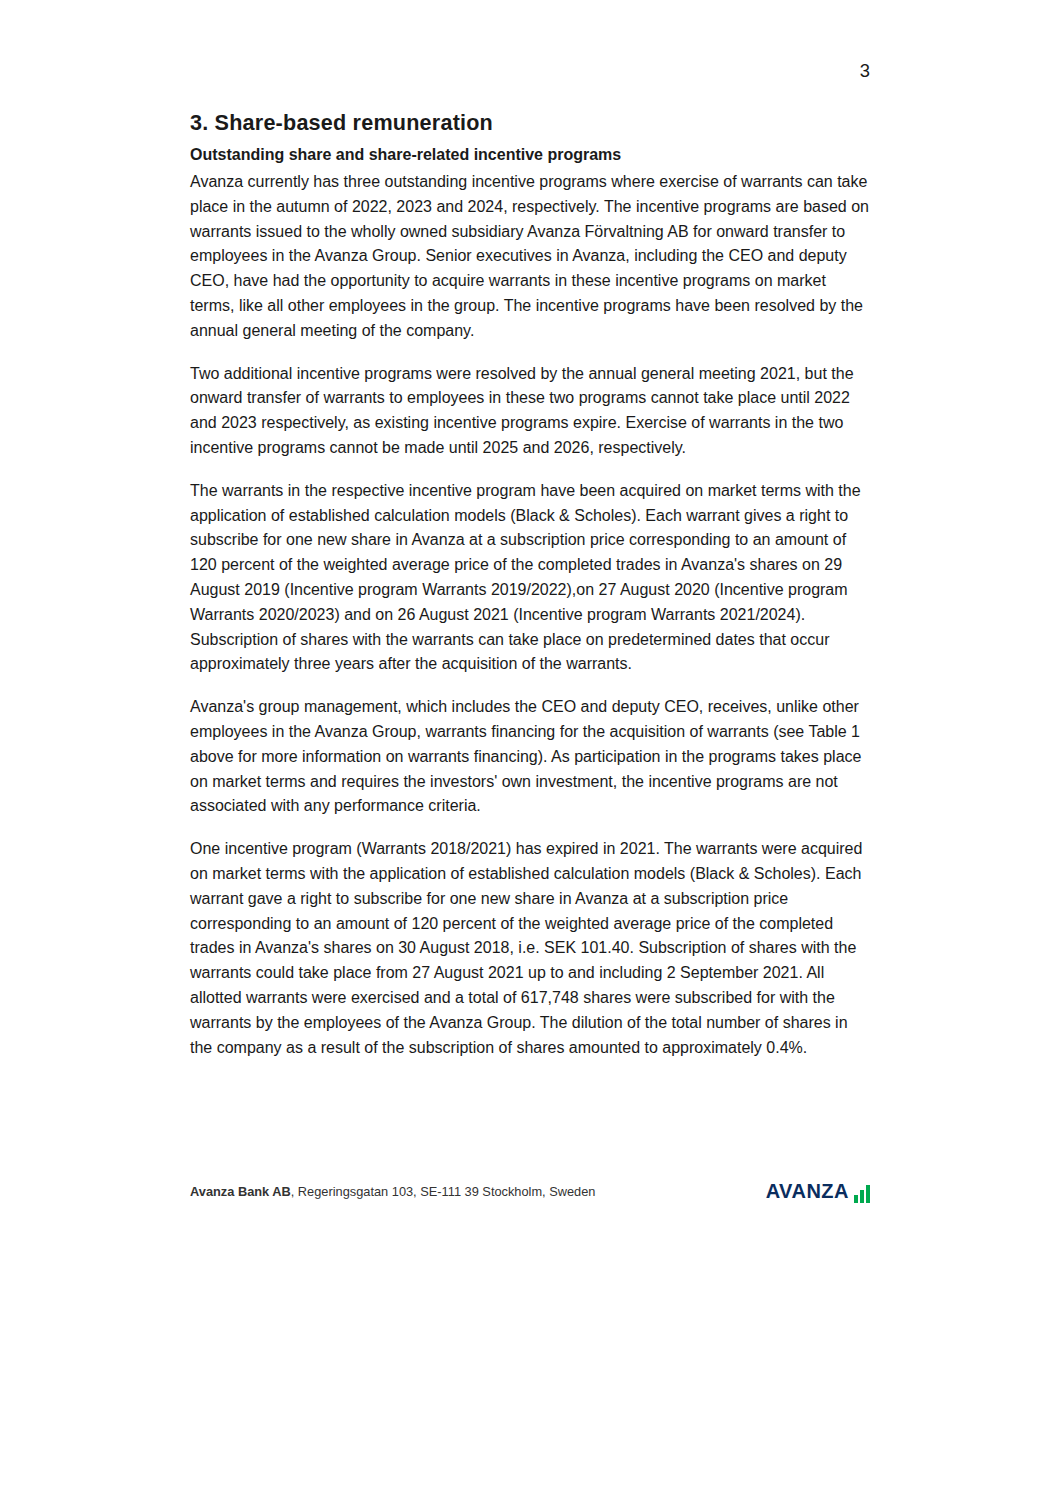3
3. Share-based remuneration
Outstanding share and share-related incentive programs
Avanza currently has three outstanding incentive programs where exercise of warrants can take place in the autumn of 2022, 2023 and 2024, respectively. The incentive programs are based on warrants issued to the wholly owned subsidiary Avanza Förvaltning AB for onward transfer to employees in the Avanza Group. Senior executives in Avanza, including the CEO and deputy CEO, have had the opportunity to acquire warrants in these incentive programs on market terms, like all other employees in the group. The incentive programs have been resolved by the annual general meeting of the company.
Two additional incentive programs were resolved by the annual general meeting 2021, but the onward transfer of warrants to employees in these two programs cannot take place until 2022 and 2023 respectively, as existing incentive programs expire. Exercise of warrants in the two incentive programs cannot be made until 2025 and 2026, respectively.
The warrants in the respective incentive program have been acquired on market terms with the application of established calculation models (Black & Scholes). Each warrant gives a right to subscribe for one new share in Avanza at a subscription price corresponding to an amount of 120 percent of the weighted average price of the completed trades in Avanza's shares on 29 August 2019 (Incentive program Warrants 2019/2022),on 27 August 2020 (Incentive program Warrants 2020/2023) and on 26 August 2021 (Incentive program Warrants 2021/2024). Subscription of shares with the warrants can take place on predetermined dates that occur approximately three years after the acquisition of the warrants.
Avanza's group management, which includes the CEO and deputy CEO, receives, unlike other employees in the Avanza Group, warrants financing for the acquisition of warrants (see Table 1 above for more information on warrants financing). As participation in the programs takes place on market terms and requires the investors' own investment, the incentive programs are not associated with any performance criteria.
One incentive program (Warrants 2018/2021) has expired in 2021. The warrants were acquired on market terms with the application of established calculation models (Black & Scholes). Each warrant gave a right to subscribe for one new share in Avanza at a subscription price corresponding to an amount of 120 percent of the weighted average price of the completed trades in Avanza's shares on 30 August 2018, i.e. SEK 101.40. Subscription of shares with the warrants could take place from 27 August 2021 up to and including 2 September 2021. All allotted warrants were exercised and a total of 617,748 shares were subscribed for with the warrants by the employees of the Avanza Group. The dilution of the total number of shares in the company as a result of the subscription of shares amounted to approximately 0.4%.
Avanza Bank AB, Regeringsgatan 103, SE-111 39 Stockholm, Sweden
AVANZA